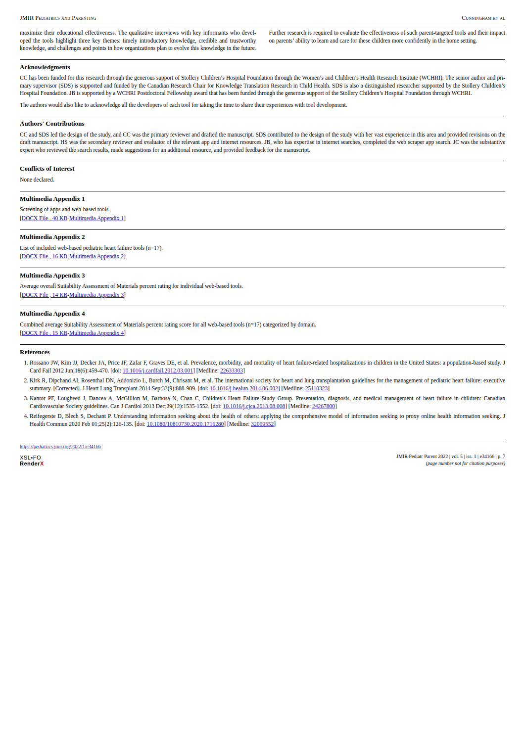JMIR Pediatrics and Parenting Cunningham et al
maximize their educational effectiveness. The qualitative interviews with key informants who developed the tools highlight three key themes: timely introductory knowledge, credible and trustworthy knowledge, and challenges and points in how organizations plan to evolve this knowledge in the future. Further research is required to evaluate the effectiveness of such parent-targeted tools and their impact on parents’ ability to learn and care for these children more confidently in the home setting.
Acknowledgments
CC has been funded for this research through the generous support of Stollery Children’s Hospital Foundation through the Women’s and Children’s Health Research Institute (WCHRI). The senior author and primary supervisor (SDS) is supported and funded by the Canadian Research Chair for Knowledge Translation Research in Child Health. SDS is also a distinguished researcher supported by the Stollery Children’s Hospital Foundation. JB is supported by a WCHRI Postdoctoral Fellowship award that has been funded through the generous support of the Stollery Children’s Hospital Foundation through WCHRI.
The authors would also like to acknowledge all the developers of each tool for taking the time to share their experiences with tool development.
Authors' Contributions
CC and SDS led the design of the study, and CC was the primary reviewer and drafted the manuscript. SDS contributed to the design of the study with her vast experience in this area and provided revisions on the draft manuscript. HS was the secondary reviewer and evaluator of the relevant app and internet resources. JB, who has expertise in internet searches, completed the web scraper app search. JC was the substantive expert who reviewed the search results, made suggestions for an additional resource, and provided feedback for the manuscript.
Conflicts of Interest
None declared.
Multimedia Appendix 1
Screening of apps and web-based tools.
[DOCX File , 40 KB-Multimedia Appendix 1]
Multimedia Appendix 2
List of included web-based pediatric heart failure tools (n=17).
[DOCX File , 16 KB-Multimedia Appendix 2]
Multimedia Appendix 3
Average overall Suitability Assessment of Materials percent rating for individual web-based tools.
[DOCX File , 14 KB-Multimedia Appendix 3]
Multimedia Appendix 4
Combined average Suitability Assessment of Materials percent rating score for all web-based tools (n=17) categorized by domain.
[DOCX File , 15 KB-Multimedia Appendix 4]
References
Rossano JW, Kim JJ, Decker JA, Price JF, Zafar F, Graves DE, et al. Prevalence, morbidity, and mortality of heart failure-related hospitalizations in children in the United States: a population-based study. J Card Fail 2012 Jun;18(6):459-470. [doi: 10.1016/j.cardfail.2012.03.001] [Medline: 22633303]
Kirk R, Dipchand AI, Rosenthal DN, Addonizio L, Burch M, Chrisant M, et al. The international society for heart and lung transplantation guidelines for the management of pediatric heart failure: executive summary. [Corrected]. J Heart Lung Transplant 2014 Sep;33(9):888-909. [doi: 10.1016/j.healun.2014.06.002] [Medline: 25110323]
Kantor PF, Lougheed J, Dancea A, McGillion M, Barbosa N, Chan C, Children's Heart Failure Study Group. Presentation, diagnosis, and medical management of heart failure in children: Canadian Cardiovascular Society guidelines. Can J Cardiol 2013 Dec;29(12):1535-1552. [doi: 10.1016/j.cjca.2013.08.008] [Medline: 24267800]
Reifegerste D, Blech S, Dechant P. Understanding information seeking about the health of others: applying the comprehensive model of information seeking to proxy online health information seeking. J Health Commun 2020 Feb 01;25(2):126-135. [doi: 10.1080/10810730.2020.1716280] [Medline: 32009552]
https://pediatrics.jmir.org/2022/1/e34166
XSL•FO
Render X
JMIR Pediatr Parent 2022 | vol. 5 | iss. 1 | e34166 | p. 7
(page number not for citation purposes)